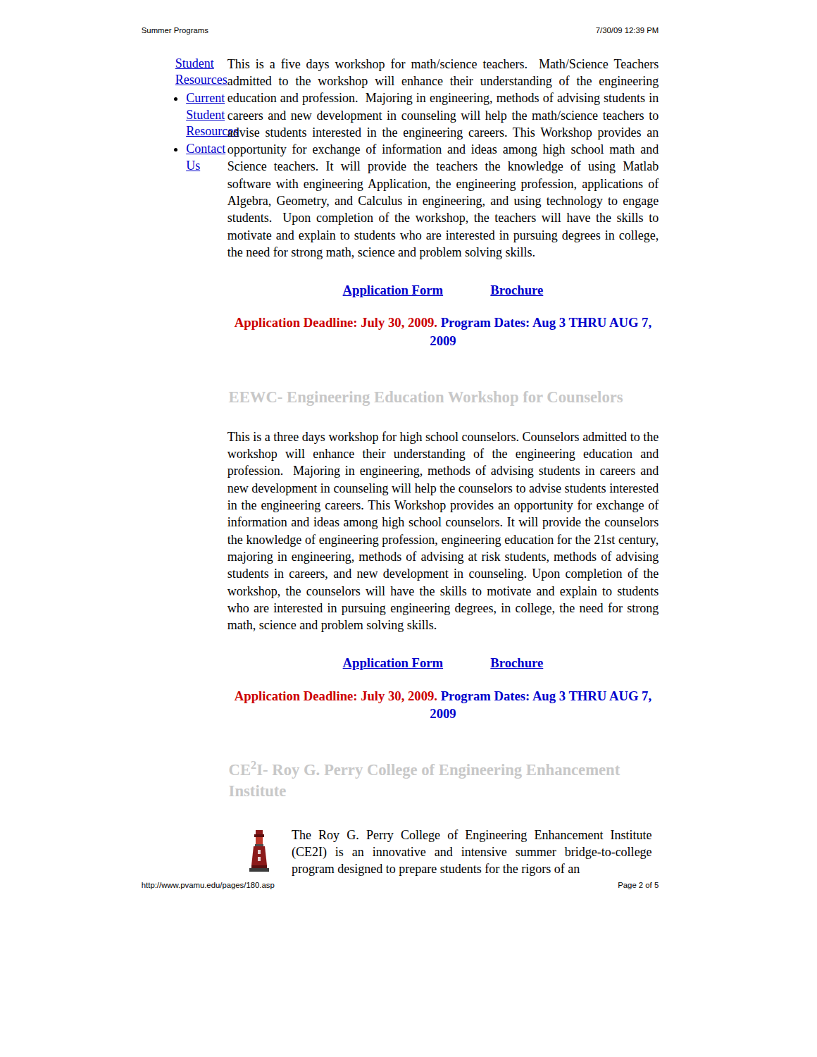Summer Programs 7/30/09 12:39 PM
Student Resources
Current Student Resources
Contact Us
This is a five days workshop for math/science teachers. Math/Science Teachers admitted to the workshop will enhance their understanding of the engineering education and profession. Majoring in engineering, methods of advising students in careers and new development in counseling will help the math/science teachers to advise students interested in the engineering careers. This Workshop provides an opportunity for exchange of information and ideas among high school math and Science teachers. It will provide the teachers the knowledge of using Matlab software with engineering Application, the engineering profession, applications of Algebra, Geometry, and Calculus in engineering, and using technology to engage students. Upon completion of the workshop, the teachers will have the skills to motivate and explain to students who are interested in pursuing degrees in college, the need for strong math, science and problem solving skills.
Application Form Brochure
Application Deadline: July 30, 2009. Program Dates: Aug 3 THRU AUG 7, 2009
EEWC- Engineering Education Workshop for Counselors
This is a three days workshop for high school counselors. Counselors admitted to the workshop will enhance their understanding of the engineering education and profession. Majoring in engineering, methods of advising students in careers and new development in counseling will help the counselors to advise students interested in the engineering careers. This Workshop provides an opportunity for exchange of information and ideas among high school counselors. It will provide the counselors the knowledge of engineering profession, engineering education for the 21st century, majoring in engineering, methods of advising at risk students, methods of advising students in careers, and new development in counseling. Upon completion of the workshop, the counselors will have the skills to motivate and explain to students who are interested in pursuing engineering degrees, in college, the need for strong math, science and problem solving skills.
Application Form Brochure
Application Deadline: July 30, 2009. Program Dates: Aug 3 THRU AUG 7, 2009
CE2I- Roy G. Perry College of Engineering Enhancement Institute
The Roy G. Perry College of Engineering Enhancement Institute (CE2I) is an innovative and intensive summer bridge-to-college program designed to prepare students for the rigors of an
http://www.pvamu.edu/pages/180.asp Page 2 of 5